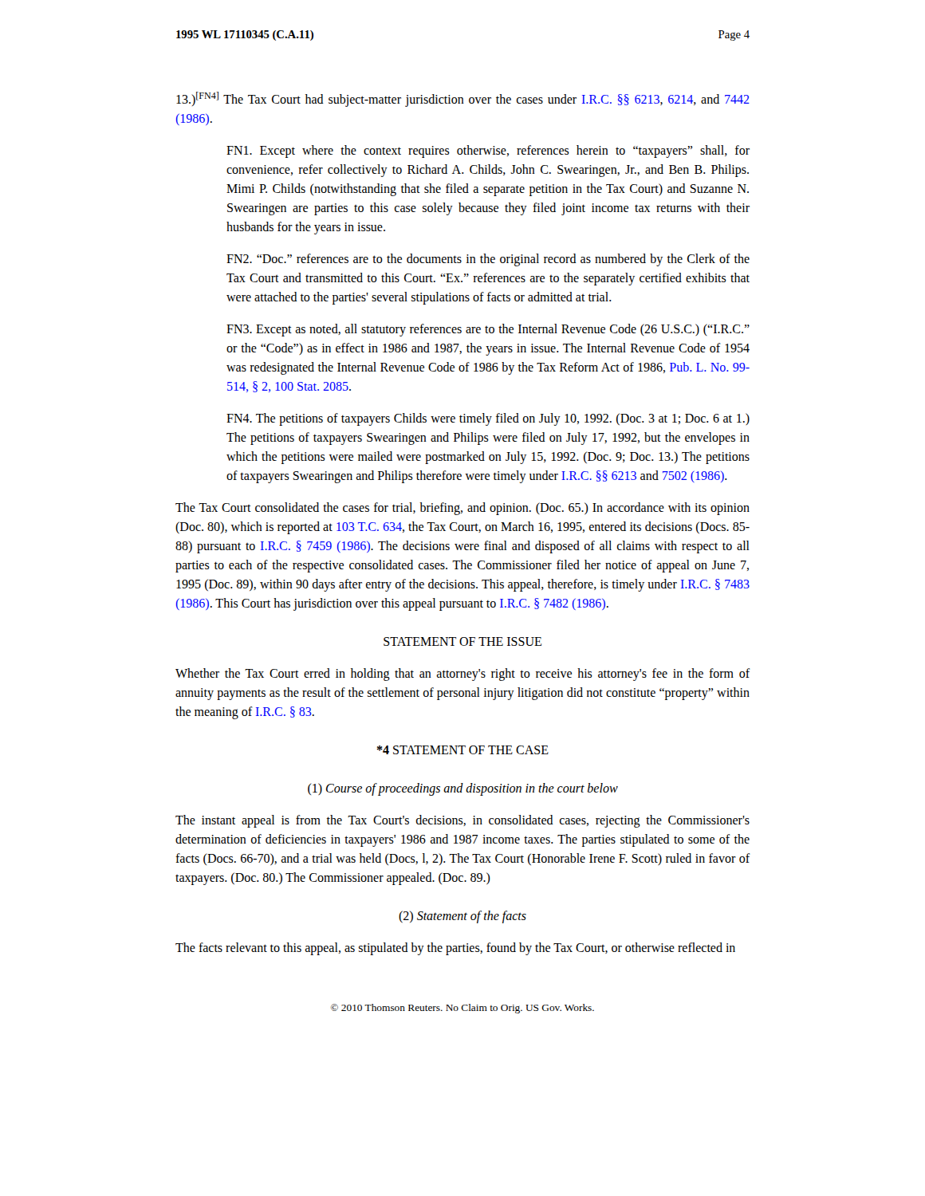1995 WL 17110345 (C.A.11) Page 4
13.)[FN4] The Tax Court had subject-matter jurisdiction over the cases under I.R.C. §§ 6213, 6214, and 7442 (1986).
FN1. Except where the context requires otherwise, references herein to “taxpayers” shall, for convenience, refer collectively to Richard A. Childs, John C. Swearingen, Jr., and Ben B. Philips. Mimi P. Childs (notwithstanding that she filed a separate petition in the Tax Court) and Suzanne N. Swearingen are parties to this case solely because they filed joint income tax returns with their husbands for the years in issue.
FN2. “Doc.” references are to the documents in the original record as numbered by the Clerk of the Tax Court and transmitted to this Court. “Ex.” references are to the separately certified exhibits that were attached to the parties' several stipulations of facts or admitted at trial.
FN3. Except as noted, all statutory references are to the Internal Revenue Code (26 U.S.C.) (“I.R.C.” or the “Code”) as in effect in 1986 and 1987, the years in issue. The Internal Revenue Code of 1954 was redesignated the Internal Revenue Code of 1986 by the Tax Reform Act of 1986, Pub. L. No. 99-514, § 2, 100 Stat. 2085.
FN4. The petitions of taxpayers Childs were timely filed on July 10, 1992. (Doc. 3 at 1; Doc. 6 at 1.) The petitions of taxpayers Swearingen and Philips were filed on July 17, 1992, but the envelopes in which the petitions were mailed were postmarked on July 15, 1992. (Doc. 9; Doc. 13.) The petitions of taxpayers Swearingen and Philips therefore were timely under I.R.C. §§ 6213 and 7502 (1986).
The Tax Court consolidated the cases for trial, briefing, and opinion. (Doc. 65.) In accordance with its opinion (Doc. 80), which is reported at 103 T.C. 634, the Tax Court, on March 16, 1995, entered its decisions (Docs. 85-88) pursuant to I.R.C. § 7459 (1986). The decisions were final and disposed of all claims with respect to all parties to each of the respective consolidated cases. The Commissioner filed her notice of appeal on June 7, 1995 (Doc. 89), within 90 days after entry of the decisions. This appeal, therefore, is timely under I.R.C. § 7483 (1986). This Court has jurisdiction over this appeal pursuant to I.R.C. § 7482 (1986).
Statement of the Issue
Whether the Tax Court erred in holding that an attorney's right to receive his attorney's fee in the form of annuity payments as the result of the settlement of personal injury litigation did not constitute “property” within the meaning of I.R.C. § 83.
*4 Statement of the Case
(1) Course of proceedings and disposition in the court below
The instant appeal is from the Tax Court's decisions, in consolidated cases, rejecting the Commissioner's determination of deficiencies in taxpayers' 1986 and 1987 income taxes. The parties stipulated to some of the facts (Docs. 66-70), and a trial was held (Docs, l, 2). The Tax Court (Honorable Irene F. Scott) ruled in favor of taxpayers. (Doc. 80.) The Commissioner appealed. (Doc. 89.)
(2) Statement of the facts
The facts relevant to this appeal, as stipulated by the parties, found by the Tax Court, or otherwise reflected in
© 2010 Thomson Reuters. No Claim to Orig. US Gov. Works.